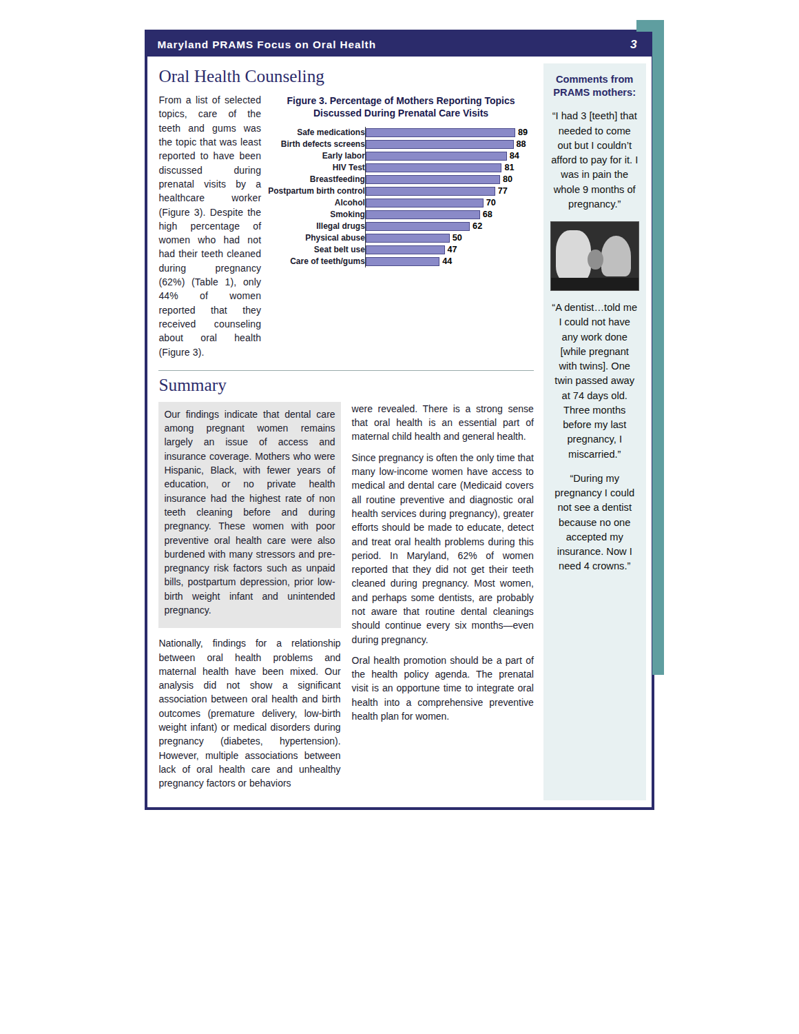Maryland PRAMS Focus on Oral Health 3
Oral Health Counseling
From a list of selected topics, care of the teeth and gums was the topic that was least reported to have been discussed during prenatal visits by a healthcare worker (Figure 3). Despite the high percentage of women who had not had their teeth cleaned during pregnancy (62%) (Table 1), only 44% of women reported that they received counseling about oral health (Figure 3).
Figure 3. Percentage of Mothers Reporting Topics
Discussed During Prenatal Care Visits
| Safe medications | 89 |
| Birth defects screens | 88 |
| Early labor | 84 |
| HIV Test | 81 |
| Breastfeeding | 80 |
| Postpartum birth control | 77 |
| Alcohol | 70 |
| Smoking | 68 |
| Illegal drugs | 62 |
| Physical abuse | 50 |
| Seat belt use | 47 |
| Care of teeth/gums | 44 |
Summary
Our findings indicate that dental care among pregnant women remains largely an issue of access and insurance coverage. Mothers who were Hispanic, Black, with fewer years of education, or no private health insurance had the highest rate of non teeth cleaning before and during pregnancy. These women with poor preventive oral health care were also burdened with many stressors and pre-pregnancy risk factors such as unpaid bills, postpartum depression, prior low-birth weight infant and unintended pregnancy.
Nationally, findings for a relationship between oral health problems and maternal health have been mixed. Our analysis did not show a significant association between oral health and birth outcomes (premature delivery, low-birth weight infant) or medical disorders during pregnancy (diabetes, hypertension). However, multiple associations between lack of oral health care and unhealthy pregnancy factors or behaviors
were revealed. There is a strong sense that oral health is an essential part of maternal child health and general health.
Since pregnancy is often the only time that many low-income women have access to medical and dental care (Medicaid covers all routine preventive and diagnostic oral health services during pregnancy), greater efforts should be made to educate, detect and treat oral health problems during this period. In Maryland, 62% of women reported that they did not get their teeth cleaned during pregnancy. Most women, and perhaps some dentists, are probably not aware that routine dental cleanings should continue every six months—even during pregnancy.
Oral health promotion should be a part of the health policy agenda. The prenatal visit is an opportune time to integrate oral health into a comprehensive preventive health plan for women.
Comments from PRAMS mothers:
“I had 3 [teeth] that needed to come out but I couldn’t afford to pay for it. I was in pain the whole 9 months of pregnancy.”
“A dentist…told me I could not have any work done [while pregnant with twins]. One twin passed away at 74 days old. Three months before my last pregnancy, I miscarried.”
“During my pregnancy I could not see a dentist because no one accepted my insurance. Now I need 4 crowns.”